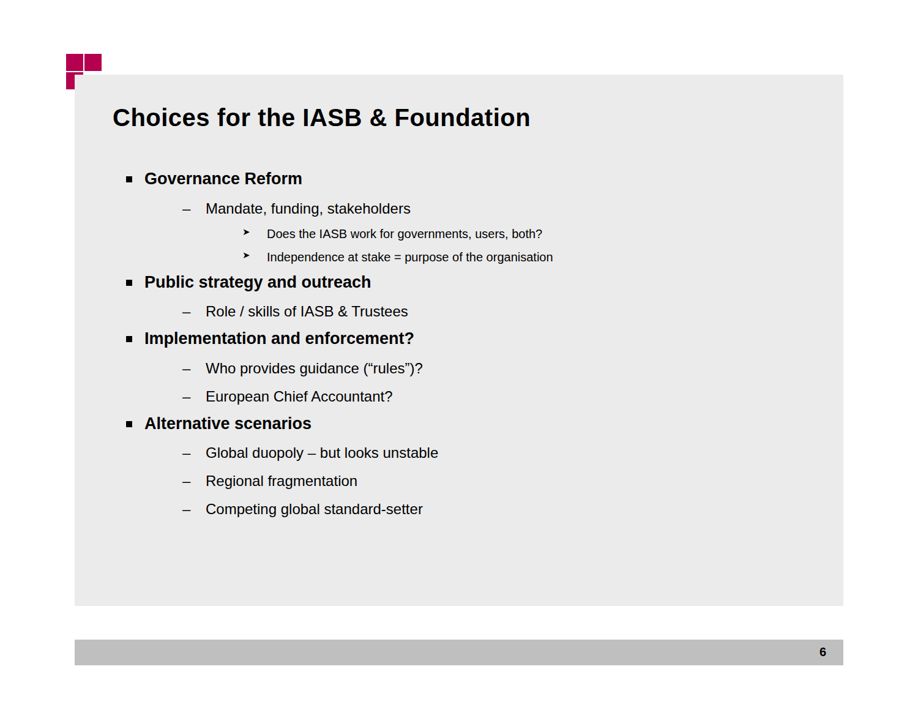Choices for the IASB & Foundation
Governance Reform
Mandate, funding, stakeholders
Does the IASB work for governments, users, both?
Independence at stake = purpose of the organisation
Public strategy and outreach
Role / skills of IASB & Trustees
Implementation and enforcement?
Who provides guidance (“rules”)?
European Chief Accountant?
Alternative scenarios
Global duopoly – but looks unstable
Regional fragmentation
Competing global standard-setter
6